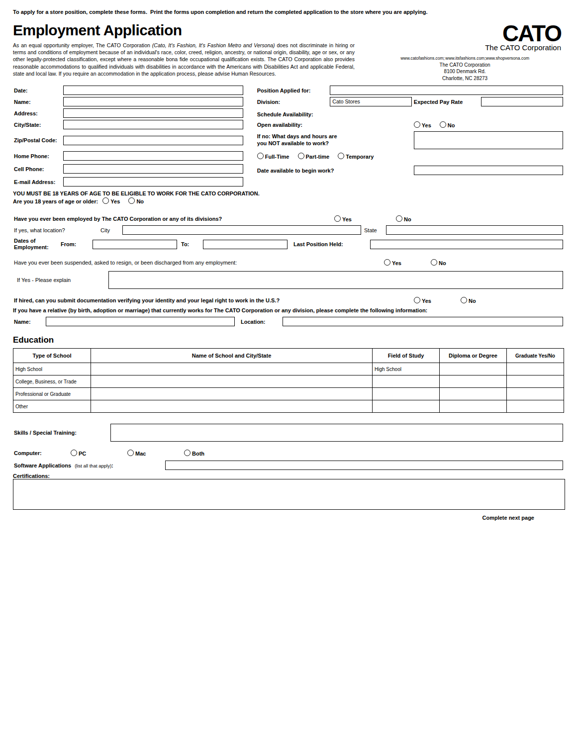To apply for a store position, complete these forms. Print the forms upon completion and return the completed application to the store where you are applying.
Employment Application
As an equal opportunity employer, The CATO Corporation (Cato, It's Fashion, It's Fashion Metro and Versona) does not discriminate in hiring or terms and conditions of employment because of an individual's race, color, creed, religion, ancestry, or national origin, disability, age or sex, or any other legally-protected classification, except where a reasonable bona fide occupational qualification exists. The CATO Corporation also provides reasonable accommodations to qualified individuals with disabilities in accordance with the Americans with Disabilities Act and applicable Federal, state and local law. If you require an accommodation in the application process, please advise Human Resources.
CATO
The CATO Corporation
www.catofashions.com; www.itsfashions.com;www.shopversona.com
The CATO Corporation
8100 Denmark Rd.
Charlotte, NC 28273
| Date: | | | Position Applied for: | |
| Name: | | | Division: | Cato Stores | Expected Pay Rate | |
| Address: | | | Schedule Availability: |
| City/State: | | | Open availability: | Yes No |
| Zip/Postal Code: | | | If no: What days and hours are you NOT available to work? | |
| Home Phone: | | | Full-Time Part-time Temporary |
| Cell Phone: | | | Date available to begin work? | |
| E-mail Address: | | |
YOU MUST BE 18 YEARS OF AGE TO BE ELIGIBLE TO WORK FOR THE CATO CORPORATION.
Are you 18 years of age or older: Yes No
| Have you ever been employed by The CATO Corporation or any of its divisions? | Yes | No |
| If yes, what location? | City | | State | |
| Dates of Employment: | From: | | To: | | Last Position Held: | |
| Have you ever been suspended, asked to resign, or been discharged from any employment: | Yes | No |
| If Yes - Please explain | |
| If hired, can you submit documentation verifying your identity and your legal right to work in the U.S.? | Yes | No |
If you have a relative (by birth, adoption or marriage) that currently works for The CATO Corporation or any division, please complete the following information:
| Name: | | Location: | |
Education
| Type of School | Name of School and City/State | Field of Study | Diploma or Degree | Graduate Yes/No |
| --- | --- | --- | --- | --- |
| High School | | High School | | |
| College, Business, or Trade | | | | |
| Professional or Graduate | | | | |
| Other | | | | |
| Skills / Special Training: | |
| Computer: | PC | Mac | Both |
| Software Applications (list all that apply) : | |
Certifications:
Complete next page